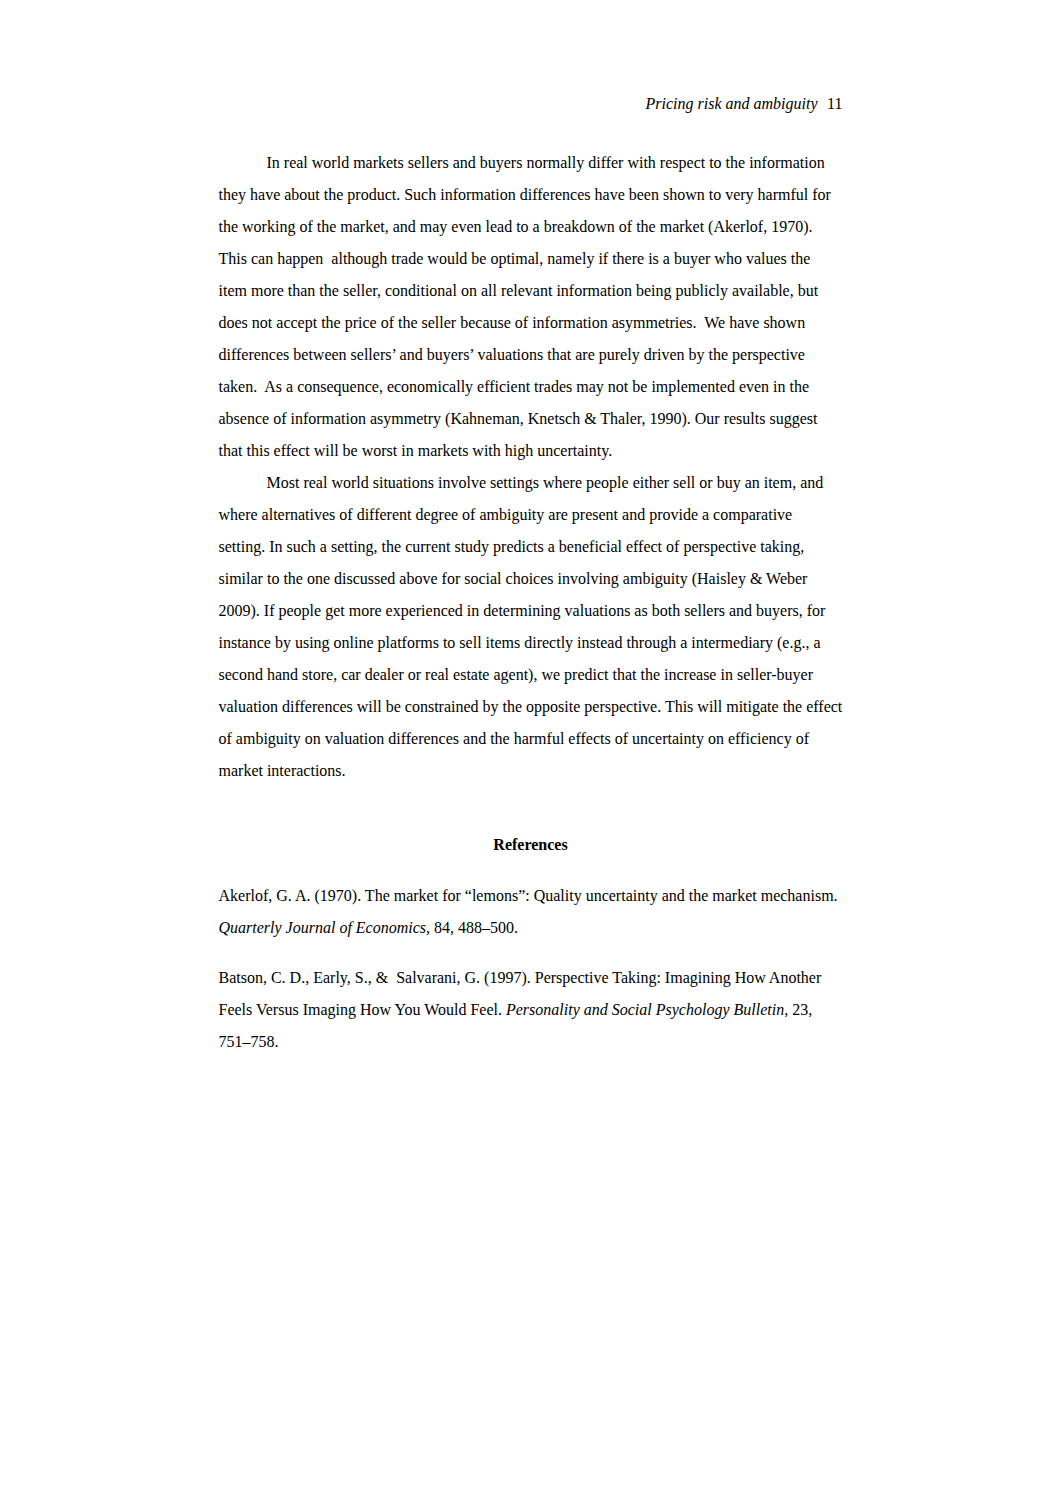Pricing risk and ambiguity 11
In real world markets sellers and buyers normally differ with respect to the information they have about the product. Such information differences have been shown to very harmful for the working of the market, and may even lead to a breakdown of the market (Akerlof, 1970). This can happen although trade would be optimal, namely if there is a buyer who values the item more than the seller, conditional on all relevant information being publicly available, but does not accept the price of the seller because of information asymmetries. We have shown differences between sellers’ and buyers’ valuations that are purely driven by the perspective taken. As a consequence, economically efficient trades may not be implemented even in the absence of information asymmetry (Kahneman, Knetsch & Thaler, 1990). Our results suggest that this effect will be worst in markets with high uncertainty.
Most real world situations involve settings where people either sell or buy an item, and where alternatives of different degree of ambiguity are present and provide a comparative setting. In such a setting, the current study predicts a beneficial effect of perspective taking, similar to the one discussed above for social choices involving ambiguity (Haisley & Weber 2009). If people get more experienced in determining valuations as both sellers and buyers, for instance by using online platforms to sell items directly instead through a intermediary (e.g., a second hand store, car dealer or real estate agent), we predict that the increase in seller-buyer valuation differences will be constrained by the opposite perspective. This will mitigate the effect of ambiguity on valuation differences and the harmful effects of uncertainty on efficiency of market interactions.
References
Akerlof, G. A. (1970). The market for “lemons”: Quality uncertainty and the market mechanism. Quarterly Journal of Economics, 84, 488–500.
Batson, C. D., Early, S., & Salvarani, G. (1997). Perspective Taking: Imagining How Another Feels Versus Imaging How You Would Feel. Personality and Social Psychology Bulletin, 23, 751–758.